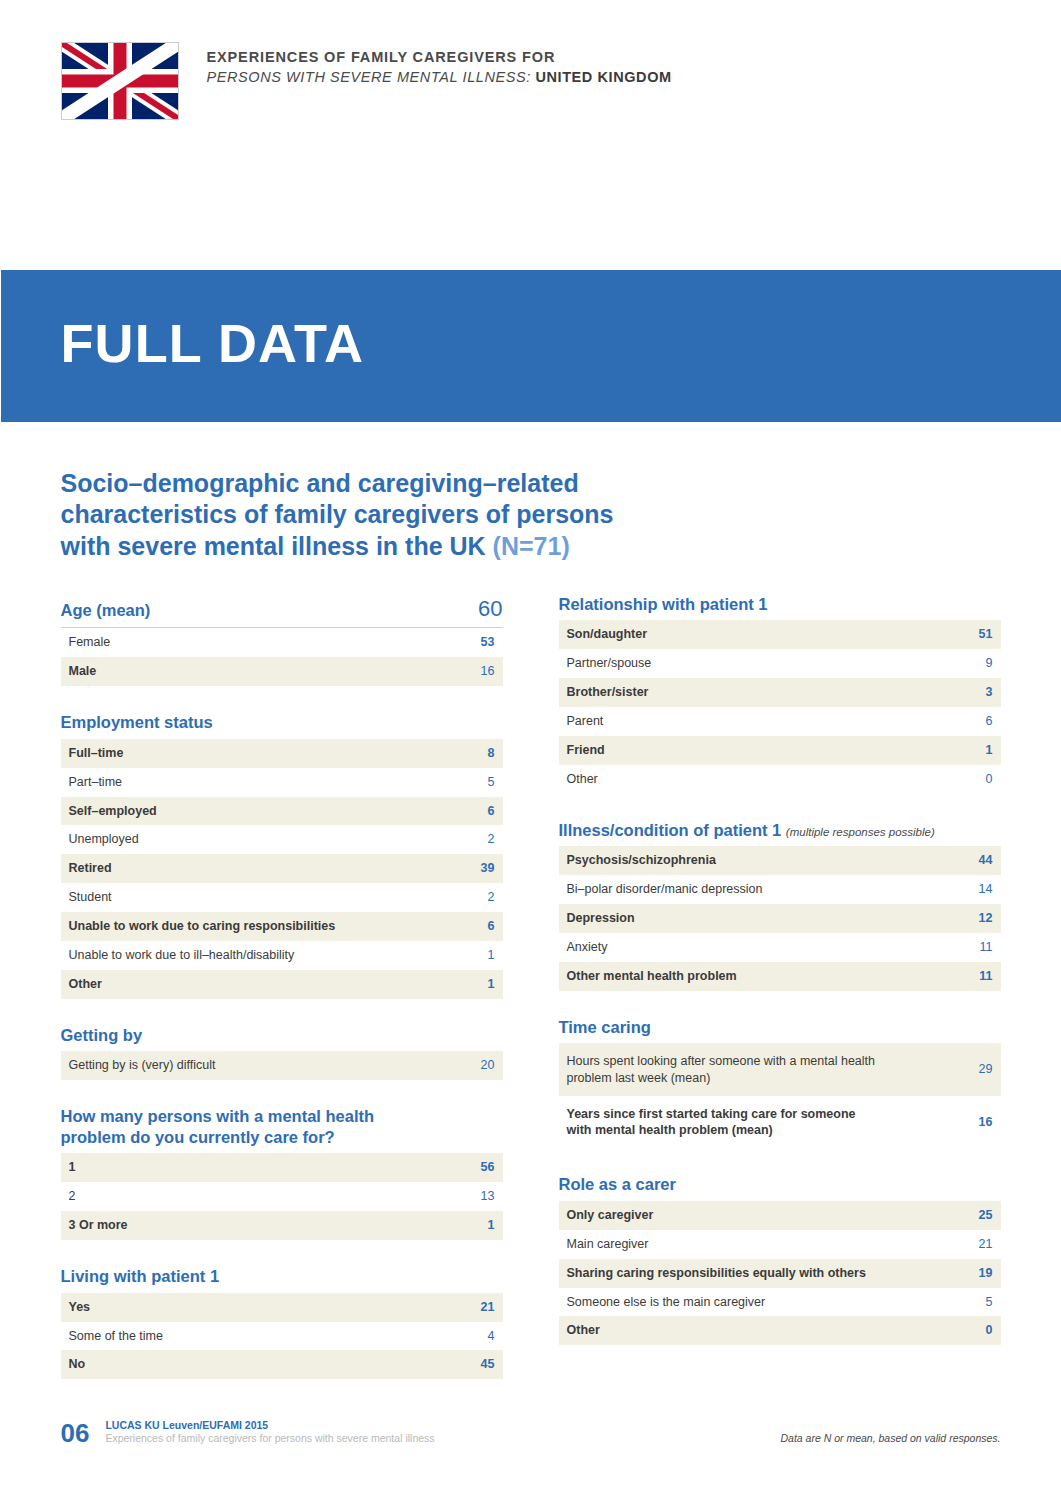Experiences of family caregivers for
Persons with severe mental illness: United Kingdom
FULL DATA
Socio–demographic and caregiving–related
characteristics of family caregivers of persons
with severe mental illness in the UK (N=71)
Age (mean) 60
| Female | 53 |
| Male | 16 |
Employment status
| Full–time | 8 |
| Part–time | 5 |
| Self–employed | 6 |
| Unemployed | 2 |
| Retired | 39 |
| Student | 2 |
| Unable to work due to caring responsibilities | 6 |
| Unable to work due to ill–health/disability | 1 |
| Other | 1 |
Getting by
| Getting by is (very) difficult | 20 |
How many persons with a mental health
problem do you currently care for?
| 1 | 56 |
| 2 | 13 |
| 3 Or more | 1 |
Living with patient 1
| Yes | 21 |
| Some of the time | 4 |
| No | 45 |
Relationship with patient 1
| Son/daughter | 51 |
| Partner/spouse | 9 |
| Brother/sister | 3 |
| Parent | 6 |
| Friend | 1 |
| Other | 0 |
Illness/condition of patient 1 (multiple responses possible)
| Psychosis/schizophrenia | 44 |
| Bi–polar disorder/manic depression | 14 |
| Depression | 12 |
| Anxiety | 11 |
| Other mental health problem | 11 |
Time caring
| Hours spent looking after someone with a mental health problem last week (mean) | 29 |
| Years since first started taking care for someone with mental health problem (mean) | 16 |
Role as a carer
| Only caregiver | 25 |
| Main caregiver | 21 |
| Sharing caring responsibilities equally with others | 19 |
| Someone else is the main caregiver | 5 |
| Other | 0 |
06
LUCAS KU Leuven/EUFAMI 2015
Experiences of family caregivers for persons with severe mental illness
Data are N or mean, based on valid responses.